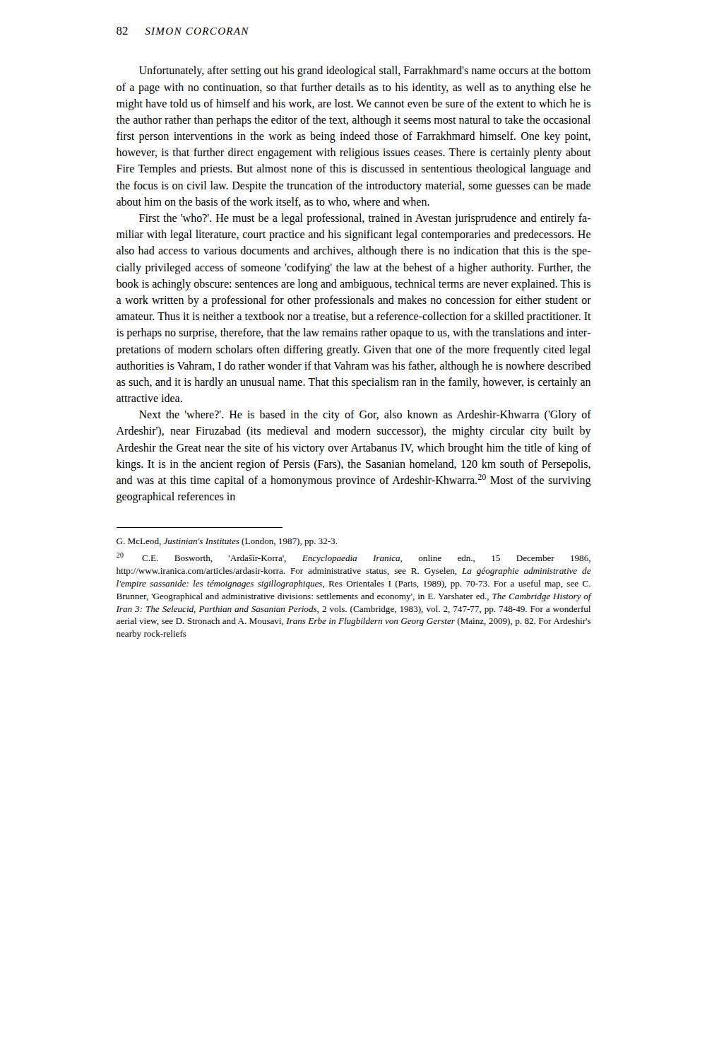82 Simon Corcoran
Unfortunately, after setting out his grand ideological stall, Farrakhmard's name occurs at the bottom of a page with no continuation, so that further details as to his identity, as well as to anything else he might have told us of himself and his work, are lost. We cannot even be sure of the extent to which he is the author rather than perhaps the editor of the text, although it seems most natural to take the occasional first person interventions in the work as being indeed those of Farrakhmard himself. One key point, however, is that further direct engagement with religious issues ceases. There is certainly plenty about Fire Temples and priests. But almost none of this is discussed in sententious theological language and the focus is on civil law. Despite the truncation of the introductory material, some guesses can be made about him on the basis of the work itself, as to who, where and when.
First the 'who?'. He must be a legal professional, trained in Avestan jurisprudence and entirely familiar with legal literature, court practice and his significant legal contemporaries and predecessors. He also had access to various documents and archives, although there is no indication that this is the specially privileged access of someone 'codifying' the law at the behest of a higher authority. Further, the book is achingly obscure: sentences are long and ambiguous, technical terms are never explained. This is a work written by a professional for other professionals and makes no concession for either student or amateur. Thus it is neither a textbook nor a treatise, but a reference-collection for a skilled practitioner. It is perhaps no surprise, therefore, that the law remains rather opaque to us, with the translations and interpretations of modern scholars often differing greatly. Given that one of the more frequently cited legal authorities is Vahram, I do rather wonder if that Vahram was his father, although he is nowhere described as such, and it is hardly an unusual name. That this specialism ran in the family, however, is certainly an attractive idea.
Next the 'where?'. He is based in the city of Gor, also known as Ardeshir-Khwarra ('Glory of Ardeshir'), near Firuzabad (its medieval and modern successor), the mighty circular city built by Ardeshir the Great near the site of his victory over Artabanus IV, which brought him the title of king of kings. It is in the ancient region of Persis (Fars), the Sasanian homeland, 120 km south of Persepolis, and was at this time capital of a homonymous province of Ardeshir-Khwarra.20 Most of the surviving geographical references in
G. McLeod, Justinian's Institutes (London, 1987), pp. 32-3.
20 C.E. Bosworth, 'Ardašīr-Korra', Encyclopaedia Iranica, online edn., 15 December 1986, http://www.iranica.com/articles/ardasir-korra. For administrative status, see R. Gyselen, La géographie administrative de l'empire sassanide: les témoignages sigillographiques, Res Orientales I (Paris, 1989), pp. 70-73. For a useful map, see C. Brunner, 'Geographical and administrative divisions: settlements and economy', in E. Yarshater ed., The Cambridge History of Iran 3: The Seleucid, Parthian and Sasanian Periods, 2 vols. (Cambridge, 1983), vol. 2, 747-77, pp. 748-49. For a wonderful aerial view, see D. Stronach and A. Mousavi, Irans Erbe in Flugbildern von Georg Gerster (Mainz, 2009), p. 82. For Ardeshir's nearby rock-reliefs